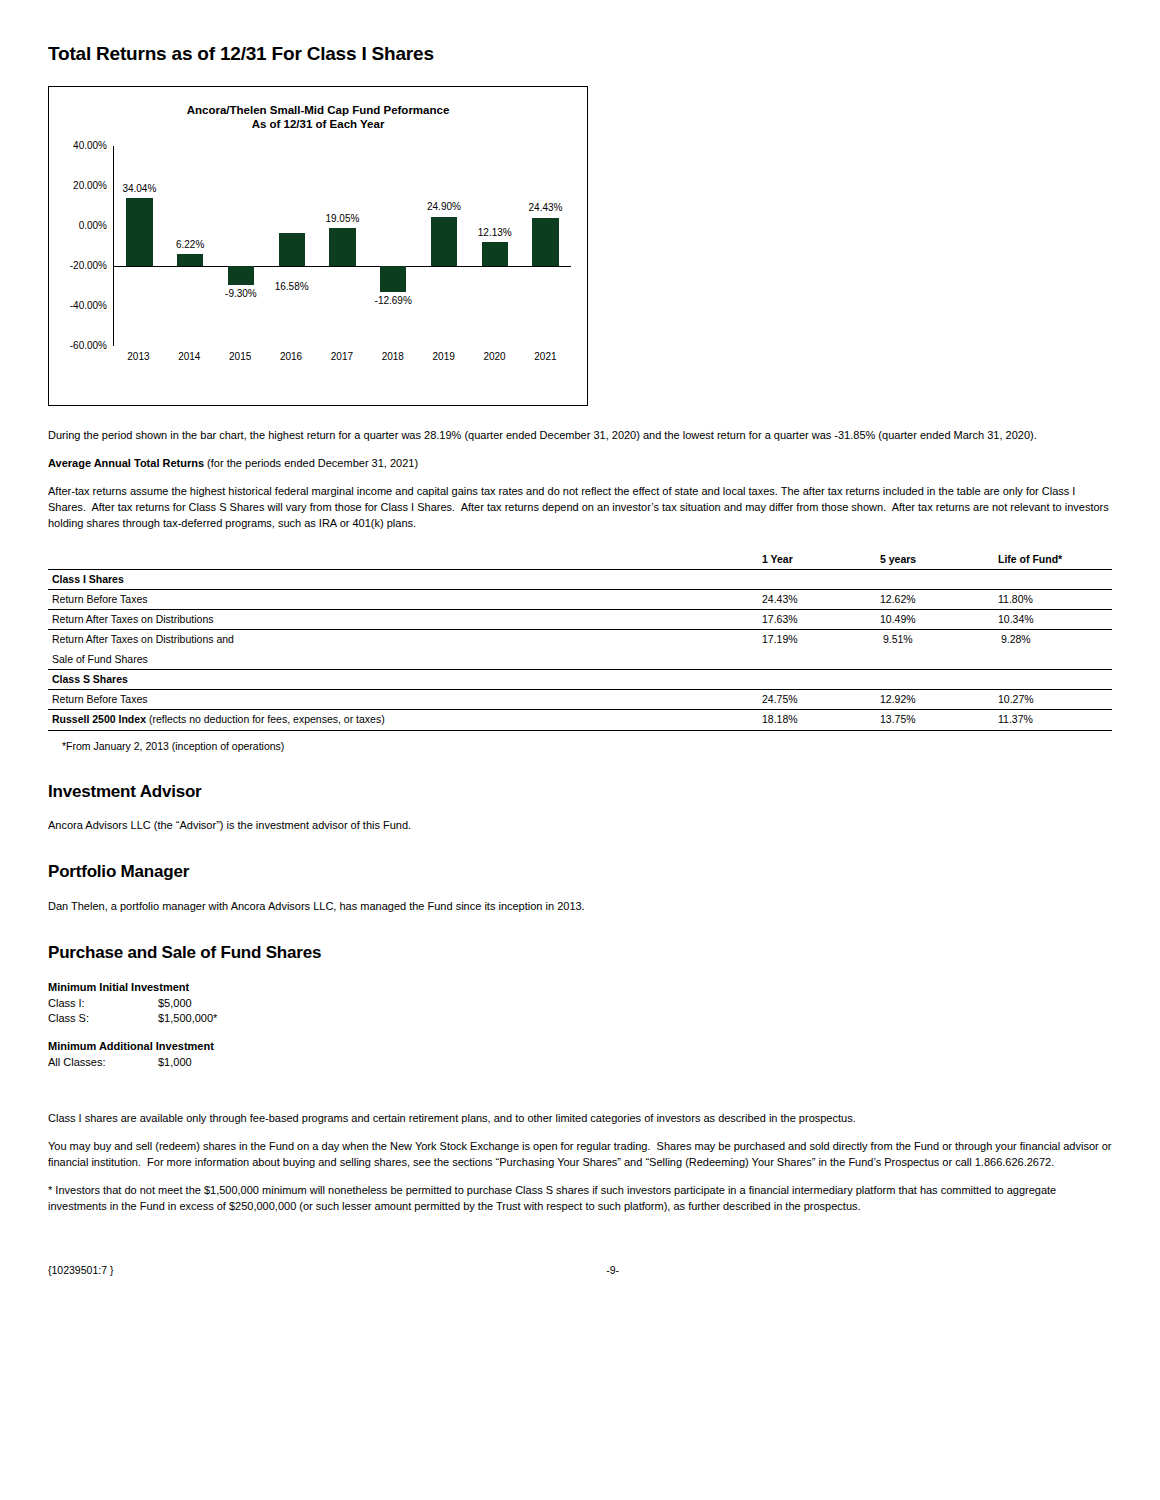Total Returns as of 12/31 For Class I Shares
Ancora/Thelen Small-Mid Cap Fund Peformance
As of 12/31 of Each Year
40.00% 20.00% 0.00% -20.00% -40.00% -60.00%
34.04%
6.22%
-9.30%
16.58%
19.05%
-12.69%
24.90%
12.13%
24.43%
2013 2014 2015 2016 2017 2018 2019 2020 2021
During the period shown in the bar chart, the highest return for a quarter was 28.19% (quarter ended December 31, 2020) and the lowest return for a quarter was -31.85% (quarter ended March 31, 2020).
Average Annual Total Returns (for the periods ended December 31, 2021)
After-tax returns assume the highest historical federal marginal income and capital gains tax rates and do not reflect the effect of state and local taxes. The after tax returns included in the table are only for Class I Shares. After tax returns for Class S Shares will vary from those for Class I Shares. After tax returns depend on an investor’s tax situation and may differ from those shown. After tax returns are not relevant to investors holding shares through tax-deferred programs, such as IRA or 401(k) plans.
| | 1 Year | 5 years | Life of Fund* |
| --- | --- | --- | --- |
| Class I Shares | | | |
| Return Before Taxes | 24.43% | 12.62% | 11.80% |
| Return After Taxes on Distributions | 17.63% | 10.49% | 10.34% |
| Return After Taxes on Distributions and | 17.19% | 9.51% | 9.28% |
| Sale of Fund Shares | | | |
| Class S Shares | | | |
| Return Before Taxes | 24.75% | 12.92% | 10.27% |
| Russell 2500 Index (reflects no deduction for fees, expenses, or taxes) | 18.18% | 13.75% | 11.37% |
*From January 2, 2013 (inception of operations)
Investment Advisor
Ancora Advisors LLC (the “Advisor”) is the investment advisor of this Fund.
Portfolio Manager
Dan Thelen, a portfolio manager with Ancora Advisors LLC, has managed the Fund since its inception in 2013.
Purchase and Sale of Fund Shares
Minimum Initial Investment
Class I:$5,000 Class S:$1,500,000*
Minimum Additional Investment
All Classes:$1,000
Class I shares are available only through fee-based programs and certain retirement plans, and to other limited categories of investors as described in the prospectus.
You may buy and sell (redeem) shares in the Fund on a day when the New York Stock Exchange is open for regular trading. Shares may be purchased and sold directly from the Fund or through your financial advisor or financial institution. For more information about buying and selling shares, see the sections “Purchasing Your Shares” and “Selling (Redeeming) Your Shares” in the Fund’s Prospectus or call 1.866.626.2672.
* Investors that do not meet the $1,500,000 minimum will nonetheless be permitted to purchase Class S shares if such investors participate in a financial intermediary platform that has committed to aggregate investments in the Fund in excess of $250,000,000 (or such lesser amount permitted by the Trust with respect to such platform), as further described in the prospectus.
{10239501:7 }
-9-